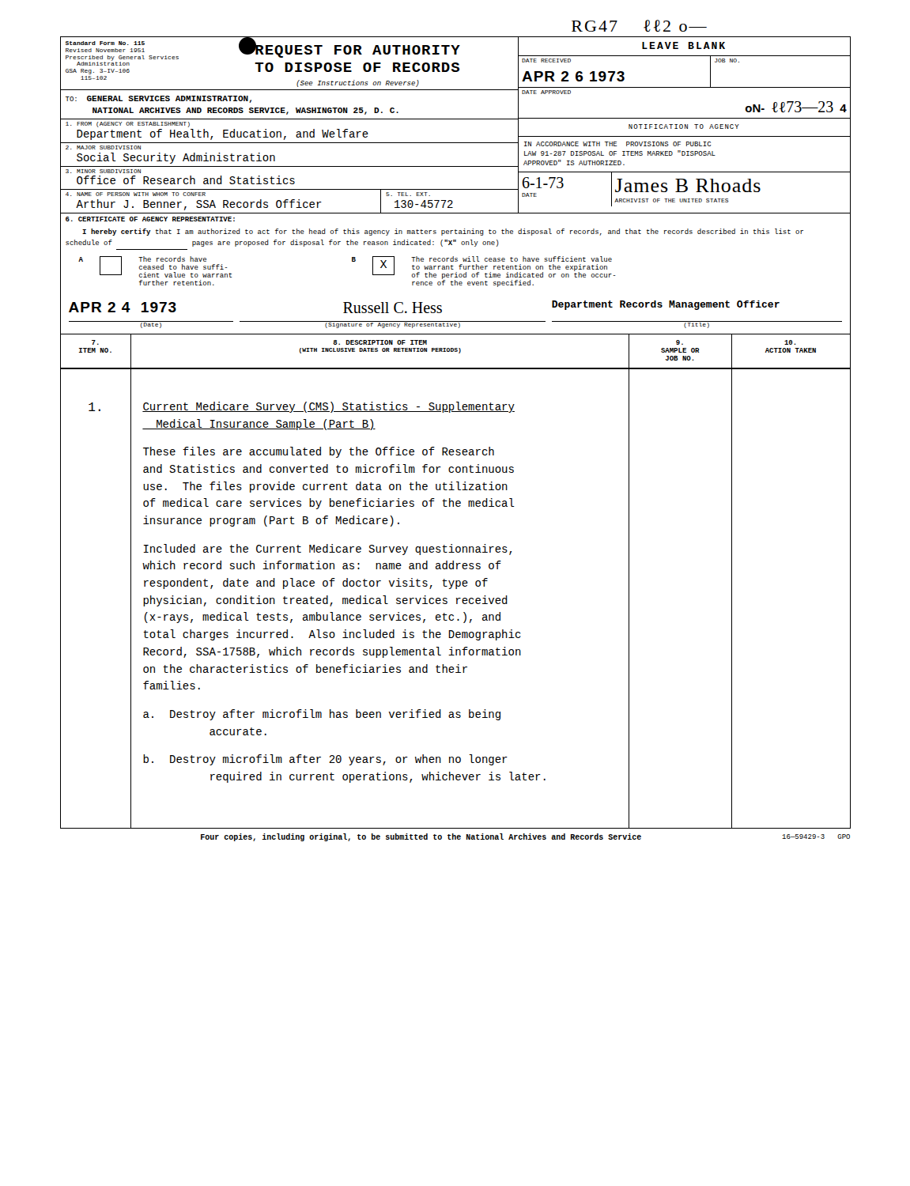RG47 ℓℓ2 о—
| / Standard Form No. 115 Revised November 1951 Prescribed by General Services Administration GSA Reg. 3–IV–106 115–102 / REQUEST FOR AUTHORITY TO DISPOSE OF RECORDS (See Instructions on Reverse) / / TO: GENERAL SERVICES ADMINISTRATION, NATIONAL ARCHIVES AND RECORDS SERVICE, WASHINGTON 25, D. C. / / 1. FROM (AGENCY OR ESTABLISHMENT) Department of Health, Education, and Welfare / / 2. MAJOR SUBDIVISION Social Security Administration / / 3. MINOR SUBDIVISION Office of Research and Statistics / / 4. NAME OF PERSON WITH WHOM TO CONFER Arthur J. Benner, SSA Records Officer / 5. TEL. EXT. 130-45772 / | LEAVE BLANK / DATE RECEIVED APR 2 6 1973 / JOB NO. / / DATE APPROVED оN- ℓℓ73—23 4 / NOTIFICATION TO AGENCY IN ACCORDANCE WITH THE PROVISIONS OF PUBLIC LAW 91-287 DISPOSAL OF ITEMS MARKED "DISPOSAL APPROVED" IS AUTHORIZED. / 6-1-73 DATE / James B Rhoads ARCHIVIST OF THE UNITED STATES / |
| 6. CERTIFICATE OF AGENCY REPRESENTATIVE: I hereby certify that I am authorized to act for the head of this agency in matters pertaining to the disposal of records, and that the records described in this list or schedule of pages are proposed for disposal for the reason indicated: ( "X" only one) / A / / The records have ceased to have suffi- cient value to warrant further retention. / B / X / The records will cease to have sufficient value to warrant further retention on the expiration of the period of time indicated or on the occur- rence of the event specified. / / / APR 2 4 1973 / Russell C. Hess / Department Records Management Officer / / (Date) / (Signature of Agency Representative) / (Title) / |
| 7. ITEM NO. | 8. DESCRIPTION OF ITEM (WITH INCLUSIVE DATES OR RETENTION PERIODS) | 9. SAMPLE OR JOB NO. | 10. ACTION TAKEN |
| 1. | Current Medicare Survey (CMS) Statistics - Supplementary Medical Insurance Sample (Part B) These files are accumulated by the Office of Research and Statistics and converted to microfilm for continuous use. The files provide current data on the utilization of medical care services by beneficiaries of the medical insurance program (Part B of Medicare). Included are the Current Medicare Survey questionnaires, which record such information as: name and address of respondent, date and place of doctor visits, type of physician, condition treated, medical services received (x-rays, medical tests, ambulance services, etc.), and total charges incurred. Also included is the Demographic Record, SSA-1758B, which records supplemental information on the characteristics of beneficiaries and their families. a. Destroy after microfilm has been verified as being accurate. b. Destroy microfilm after 20 years, or when no longer required in current operations, whichever is later. | | |
Four copies, including original, to be submitted to the National Archives and Records Service 16—59429-3 GPO